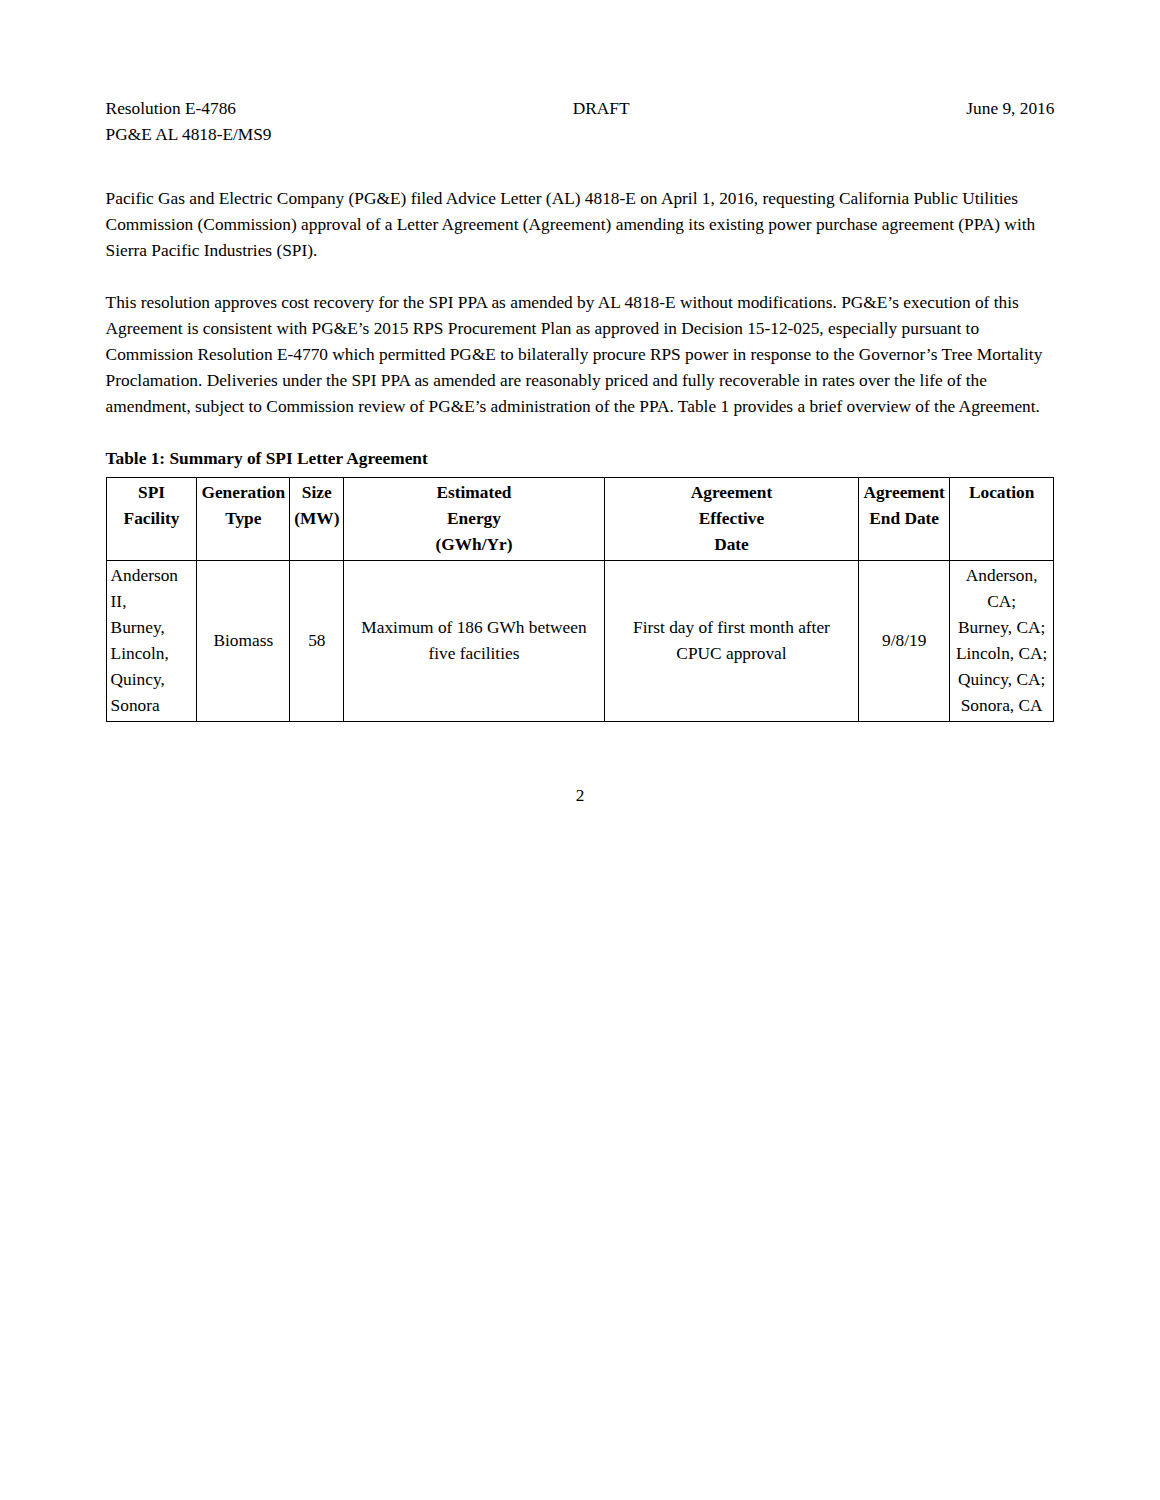Resolution E-4786
DRAFT
June 9, 2016
PG&E AL 4818-E/MS9
Pacific Gas and Electric Company (PG&E) filed Advice Letter (AL) 4818-E on April 1, 2016, requesting California Public Utilities Commission (Commission) approval of a Letter Agreement (Agreement) amending its existing power purchase agreement (PPA) with Sierra Pacific Industries (SPI).
This resolution approves cost recovery for the SPI PPA as amended by AL 4818-E without modifications. PG&E’s execution of this Agreement is consistent with PG&E’s 2015 RPS Procurement Plan as approved in Decision 15-12-025, especially pursuant to Commission Resolution E-4770 which permitted PG&E to bilaterally procure RPS power in response to the Governor’s Tree Mortality Proclamation. Deliveries under the SPI PPA as amended are reasonably priced and fully recoverable in rates over the life of the amendment, subject to Commission review of PG&E’s administration of the PPA. Table 1 provides a brief overview of the Agreement.
Table 1: Summary of SPI Letter Agreement
| SPI Facility | Generation Type | Size (MW) | Estimated Energy (GWh/Yr) | Agreement Effective Date | Agreement End Date | Location |
| --- | --- | --- | --- | --- | --- | --- |
| Anderson II, Burney, Lincoln, Quincy, Sonora | Biomass | 58 | Maximum of 186 GWh between five facilities | First day of first month after CPUC approval | 9/8/19 | Anderson, CA; Burney, CA; Lincoln, CA; Quincy, CA; Sonora, CA |
2